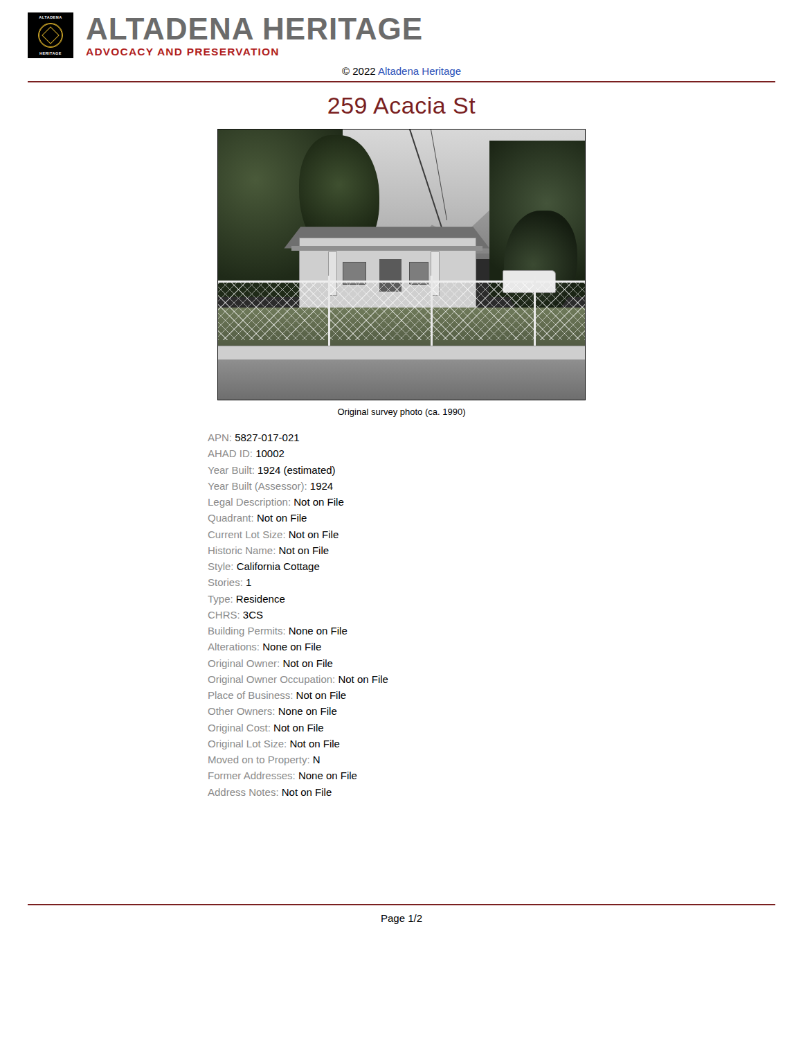ALTADENA
HERITAGE
ALTADENA HERITAGE
ADVOCACY AND PRESERVATION
© 2022 Altadena Heritage
259 Acacia St
Original survey photo (ca. 1990)
APN: 5827-017-021
AHAD ID: 10002
Year Built: 1924 (estimated)
Year Built (Assessor): 1924
Legal Description: Not on File
Quadrant: Not on File
Current Lot Size: Not on File
Historic Name: Not on File
Style: California Cottage
Stories: 1
Type: Residence
CHRS: 3CS
Building Permits: None on File
Alterations: None on File
Original Owner: Not on File
Original Owner Occupation: Not on File
Place of Business: Not on File
Other Owners: None on File
Original Cost: Not on File
Original Lot Size: Not on File
Moved on to Property: N
Former Addresses: None on File
Address Notes: Not on File
Page 1/2